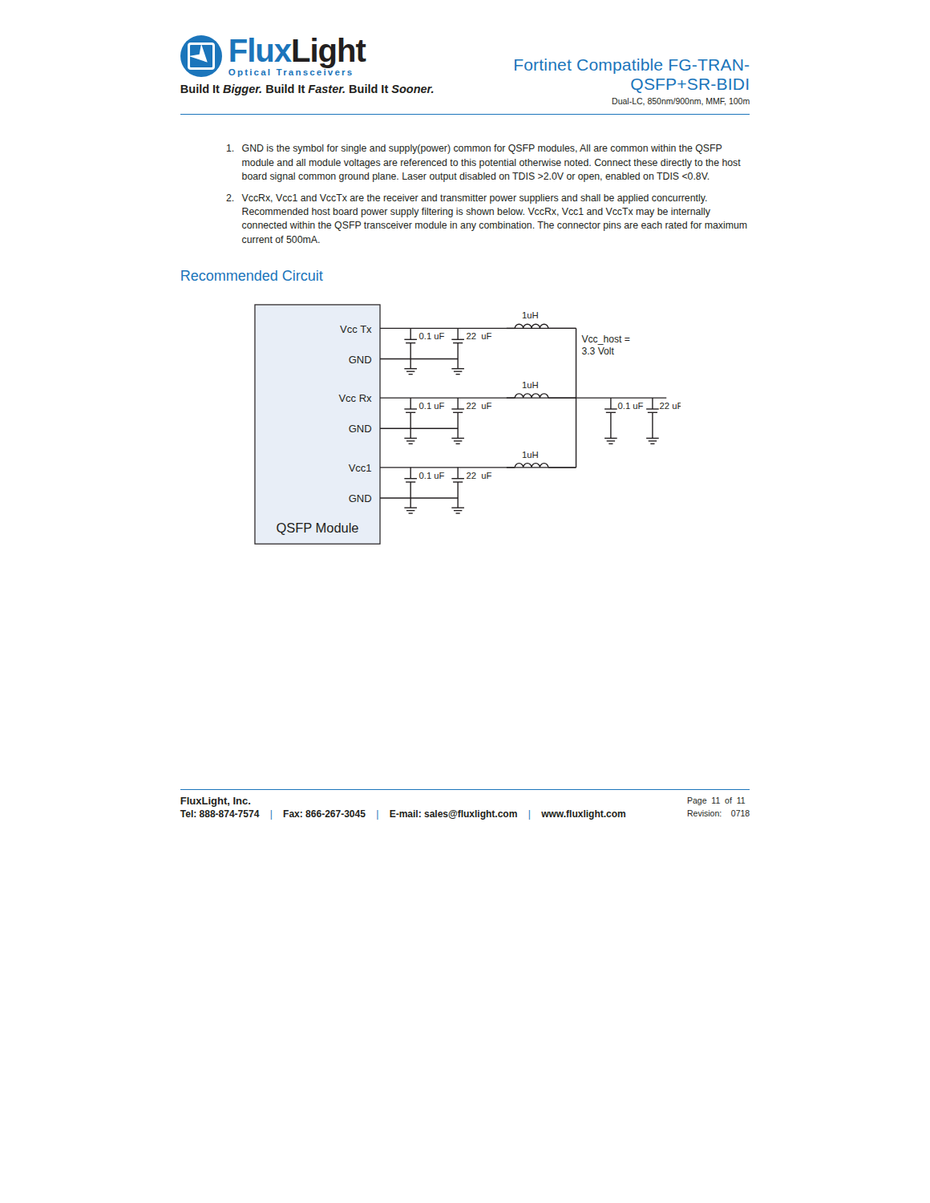Flux Light
Optical Transceivers
Build It Bigger. Build It Faster. Build It Sooner.
Fortinet Compatible FG-TRAN-QSFP+SR-BIDI
Dual-LC, 850nm/900nm, MMF, 100m
GND is the symbol for single and supply(power) common for QSFP modules, All are common within the QSFP module and all module voltages are referenced to this potential otherwise noted. Connect these directly to the host board signal common ground plane. Laser output disabled on TDIS >2.0V or open, enabled on TDIS <0.8V.
VccRx, Vcc1 and VccTx are the receiver and transmitter power suppliers and shall be applied concurrently. Recommended host board power supply filtering is shown below. VccRx, Vcc1 and VccTx may be internally connected within the QSFP transceiver module in any combination. The connector pins are each rated for maximum current of 500mA.
Recommended Circuit
QSFP Module Vcc Tx GND 0.1 uF 22 uF 1uH Vcc Rx GND 0.1 uF 22 uF 1uH Vcc1 GND 0.1 uF 22 uF 1uH Vcc_host = 3.3 Volt 0.1 uF 22 uF
FluxLight, Inc.
Tel: 888-874-7574 | Fax: 866-267-3045 | E-mail: sales@fluxlight.com | www.fluxlight.com
Page 11 of 11
Revision: 0718